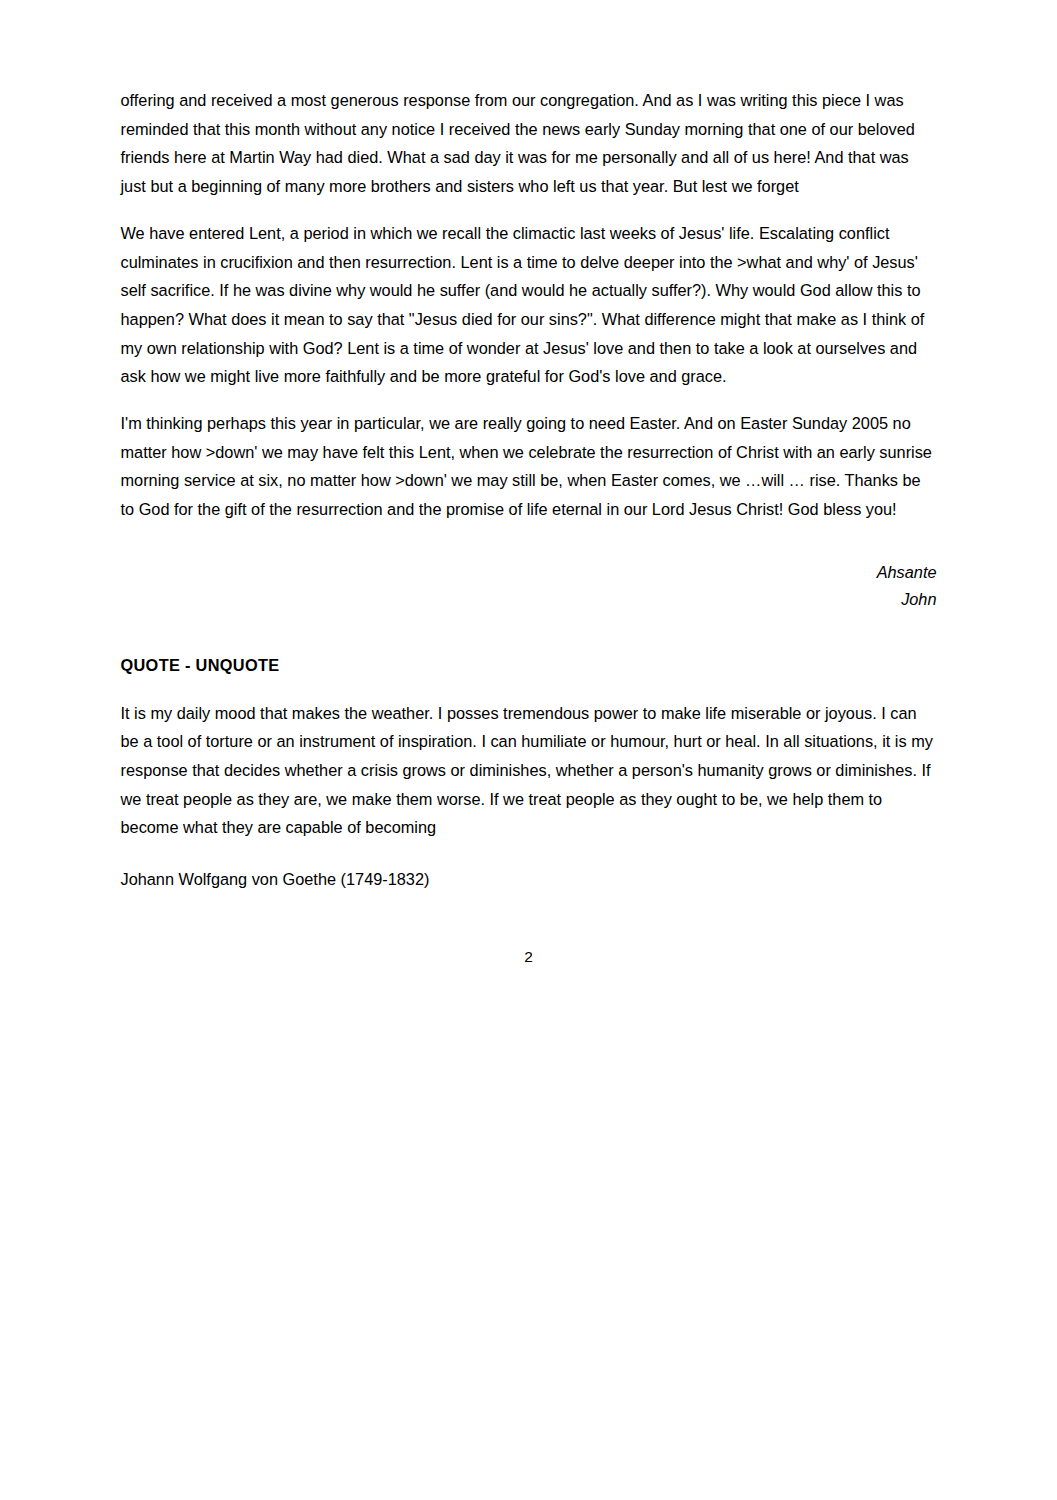offering and received a most generous response from our congregation. And as I was writing this piece I was reminded that this month without any notice I received the news early Sunday morning that one of our beloved friends here at Martin Way had died. What a sad day it was for me personally and all of us here! And that was just but a beginning of many more brothers and sisters who left us that year. But lest we forget
We have entered Lent, a period in which we recall the climactic last weeks of Jesus' life. Escalating conflict culminates in crucifixion and then resurrection. Lent is a time to delve deeper into the >what and why' of Jesus' self sacrifice. If he was divine why would he suffer (and would he actually suffer?). Why would God allow this to happen? What does it mean to say that "Jesus died for our sins?". What difference might that make as I think of my own relationship with God? Lent is a time of wonder at Jesus' love and then to take a look at ourselves and ask how we might live more faithfully and be more grateful for God's love and grace.
I'm thinking perhaps this year in particular, we are really going to need Easter. And on Easter Sunday 2005 no matter how >down' we may have felt this Lent, when we celebrate the resurrection of Christ with an early sunrise morning service at six, no matter how >down' we may still be, when Easter comes, we …will … rise. Thanks be to God for the gift of the resurrection and the promise of life eternal in our Lord Jesus Christ! God bless you!
Ahsante
John
QUOTE - UNQUOTE
It is my daily mood that makes the weather. I posses tremendous power to make life miserable or joyous. I can be a tool of torture or an instrument of inspiration. I can humiliate or humour, hurt or heal. In all situations, it is my response that decides whether a crisis grows or diminishes, whether a person's humanity grows or diminishes. If we treat people as they are, we make them worse. If we treat people as they ought to be, we help them to become what they are capable of becoming
Johann Wolfgang von Goethe (1749-1832)
2